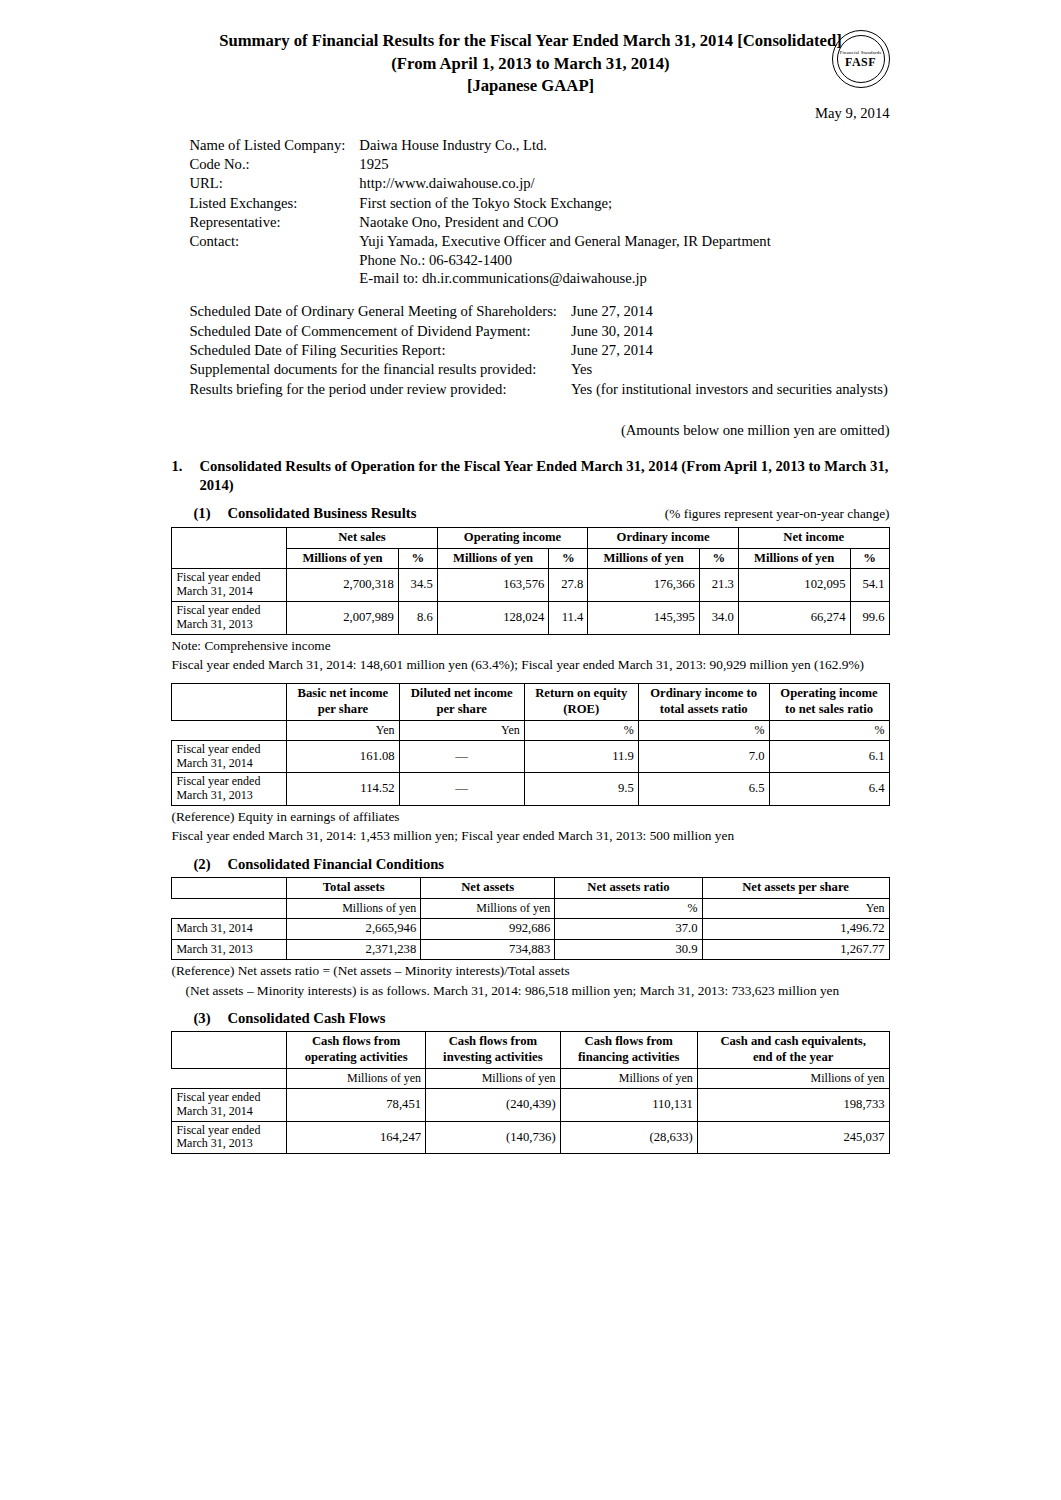Financial Standards
FASF
Summary of Financial Results for the Fiscal Year Ended March 31, 2014 [Consolidated]
(From April 1, 2013 to March 31, 2014)
[Japanese GAAP]
May 9, 2014
| Name of Listed Company: | Daiwa House Industry Co., Ltd. |
| Code No.: | 1925 |
| URL: | http://www.daiwahouse.co.jp/ |
| Listed Exchanges: | First section of the Tokyo Stock Exchange; |
| Representative: | Naotake Ono, President and COO |
| Contact: | Yuji Yamada, Executive Officer and General Manager, IR Department Phone No.: 06-6342-1400 E-mail to: dh.ir.communications@daiwahouse.jp |
| Scheduled Date of Ordinary General Meeting of Shareholders: | June 27, 2014 |
| Scheduled Date of Commencement of Dividend Payment: | June 30, 2014 |
| Scheduled Date of Filing Securities Report: | June 27, 2014 |
| Supplemental documents for the financial results provided: | Yes |
| Results briefing for the period under review provided: | Yes (for institutional investors and securities analysts) |
(Amounts below one million yen are omitted)
1.
Consolidated Results of Operation for the Fiscal Year Ended March 31, 2014 (From April 1, 2013 to March 31, 2014)
(1)
Consolidated Business Results
(% figures represent year-on-year change)
| | Net sales | Operating income | Ordinary income | Net income |
| --- | --- | --- | --- | --- |
| Millions of yen | % | Millions of yen | % | Millions of yen | % | Millions of yen | % |
| Fiscal year ended March 31, 2014 | 2,700,318 | 34.5 | 163,576 | 27.8 | 176,366 | 21.3 | 102,095 | 54.1 |
| Fiscal year ended March 31, 2013 | 2,007,989 | 8.6 | 128,024 | 11.4 | 145,395 | 34.0 | 66,274 | 99.6 |
Note: Comprehensive income
Fiscal year ended March 31, 2014: 148,601 million yen (63.4%); Fiscal year ended March 31, 2013: 90,929 million yen (162.9%)
| | Basic net income per share | Diluted net income per share | Return on equity (ROE) | Ordinary income to total assets ratio | Operating income to net sales ratio |
| --- | --- | --- | --- | --- | --- |
| | Yen | Yen | % | % | % |
| Fiscal year ended March 31, 2014 | 161.08 | — | 11.9 | 7.0 | 6.1 |
| Fiscal year ended March 31, 2013 | 114.52 | — | 9.5 | 6.5 | 6.4 |
(Reference) Equity in earnings of affiliates
Fiscal year ended March 31, 2014: 1,453 million yen; Fiscal year ended March 31, 2013: 500 million yen
(2)
Consolidated Financial Conditions
| | Total assets | Net assets | Net assets ratio | Net assets per share |
| --- | --- | --- | --- | --- |
| | Millions of yen | Millions of yen | % | Yen |
| March 31, 2014 | 2,665,946 | 992,686 | 37.0 | 1,496.72 |
| March 31, 2013 | 2,371,238 | 734,883 | 30.9 | 1,267.77 |
(Reference) Net assets ratio = (Net assets – Minority interests)/Total assets
(Net assets – Minority interests) is as follows. March 31, 2014: 986,518 million yen; March 31, 2013: 733,623 million yen
(3)
Consolidated Cash Flows
| | Cash flows from operating activities | Cash flows from investing activities | Cash flows from financing activities | Cash and cash equivalents, end of the year |
| --- | --- | --- | --- | --- |
| | Millions of yen | Millions of yen | Millions of yen | Millions of yen |
| Fiscal year ended March 31, 2014 | 78,451 | (240,439) | 110,131 | 198,733 |
| Fiscal year ended March 31, 2013 | 164,247 | (140,736) | (28,633) | 245,037 |